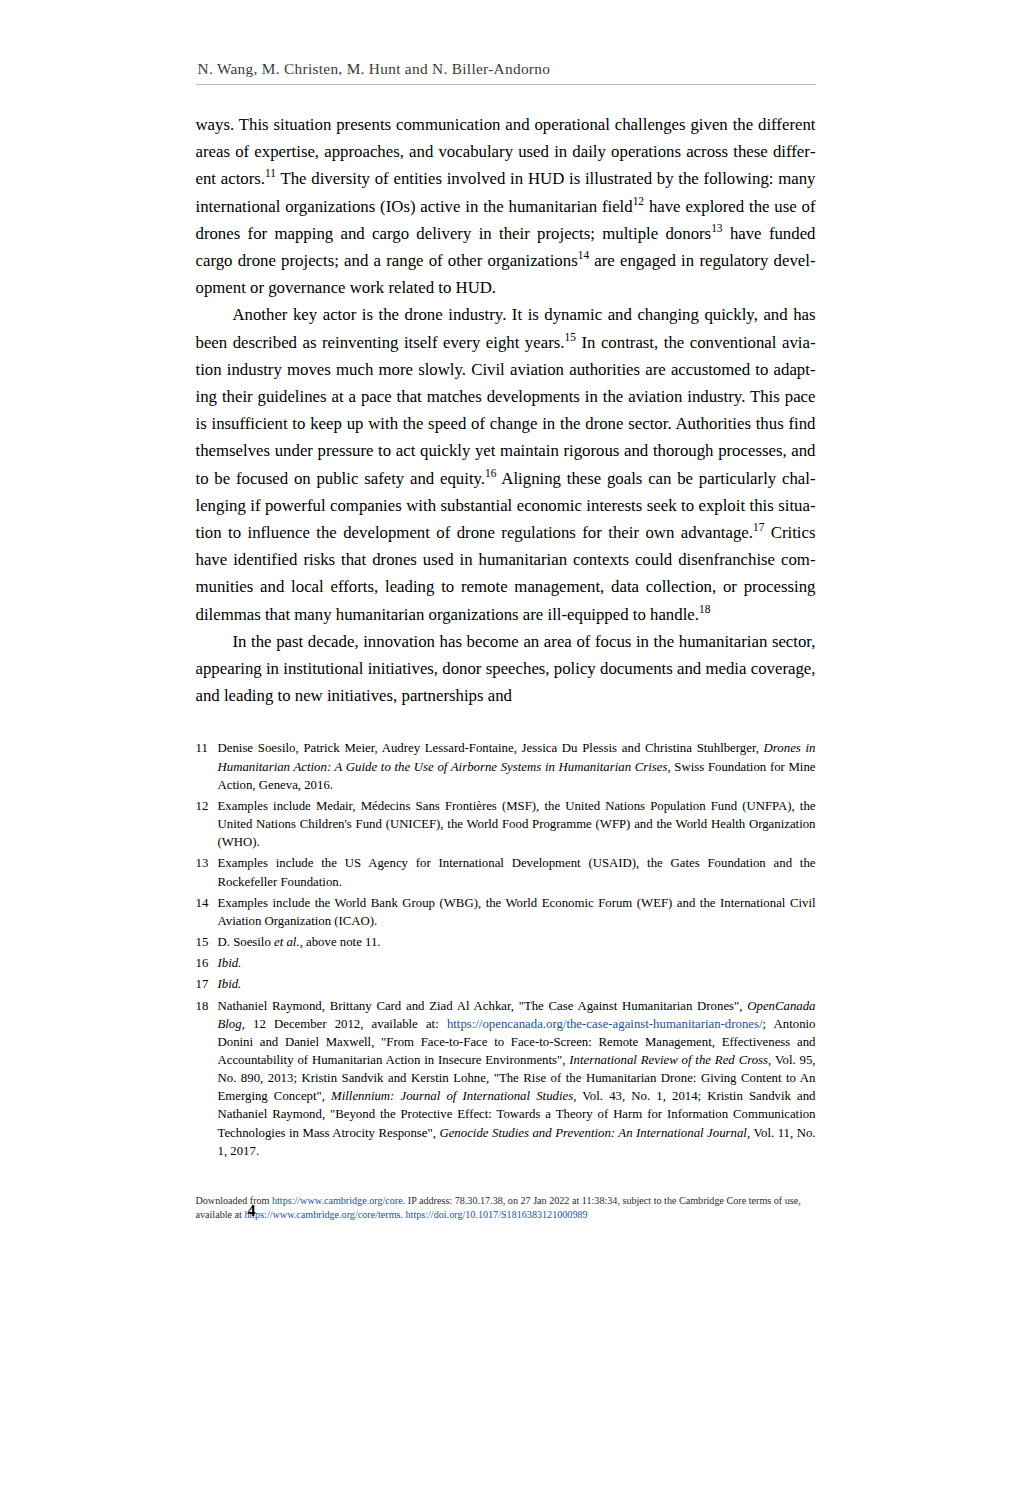N. Wang, M. Christen, M. Hunt and N. Biller-Andorno
ways. This situation presents communication and operational challenges given the different areas of expertise, approaches, and vocabulary used in daily operations across these different actors.11 The diversity of entities involved in HUD is illustrated by the following: many international organizations (IOs) active in the humanitarian field12 have explored the use of drones for mapping and cargo delivery in their projects; multiple donors13 have funded cargo drone projects; and a range of other organizations14 are engaged in regulatory development or governance work related to HUD.
Another key actor is the drone industry. It is dynamic and changing quickly, and has been described as reinventing itself every eight years.15 In contrast, the conventional aviation industry moves much more slowly. Civil aviation authorities are accustomed to adapting their guidelines at a pace that matches developments in the aviation industry. This pace is insufficient to keep up with the speed of change in the drone sector. Authorities thus find themselves under pressure to act quickly yet maintain rigorous and thorough processes, and to be focused on public safety and equity.16 Aligning these goals can be particularly challenging if powerful companies with substantial economic interests seek to exploit this situation to influence the development of drone regulations for their own advantage.17 Critics have identified risks that drones used in humanitarian contexts could disenfranchise communities and local efforts, leading to remote management, data collection, or processing dilemmas that many humanitarian organizations are ill-equipped to handle.18
In the past decade, innovation has become an area of focus in the humanitarian sector, appearing in institutional initiatives, donor speeches, policy documents and media coverage, and leading to new initiatives, partnerships and
Denise Soesilo, Patrick Meier, Audrey Lessard-Fontaine, Jessica Du Plessis and Christina Stuhlberger, Drones in Humanitarian Action: A Guide to the Use of Airborne Systems in Humanitarian Crises, Swiss Foundation for Mine Action, Geneva, 2016.
Examples include Medair, Médecins Sans Frontières (MSF), the United Nations Population Fund (UNFPA), the United Nations Children's Fund (UNICEF), the World Food Programme (WFP) and the World Health Organization (WHO).
Examples include the US Agency for International Development (USAID), the Gates Foundation and the Rockefeller Foundation.
Examples include the World Bank Group (WBG), the World Economic Forum (WEF) and the International Civil Aviation Organization (ICAO).
D. Soesilo et al., above note 11.
Ibid.
Ibid.
Nathaniel Raymond, Brittany Card and Ziad Al Achkar, "The Case Against Humanitarian Drones", OpenCanada Blog, 12 December 2012, available at: https://opencanada.org/the-case-against-humanitarian-drones/; Antonio Donini and Daniel Maxwell, "From Face-to-Face to Face-to-Screen: Remote Management, Effectiveness and Accountability of Humanitarian Action in Insecure Environments", International Review of the Red Cross, Vol. 95, No. 890, 2013; Kristin Sandvik and Kerstin Lohne, "The Rise of the Humanitarian Drone: Giving Content to An Emerging Concept", Millennium: Journal of International Studies, Vol. 43, No. 1, 2014; Kristin Sandvik and Nathaniel Raymond, "Beyond the Protective Effect: Towards a Theory of Harm for Information Communication Technologies in Mass Atrocity Response", Genocide Studies and Prevention: An International Journal, Vol. 11, No. 1, 2017.
4 Downloaded from https://www.cambridge.org/core. IP address: 78.30.17.38, on 27 Jan 2022 at 11:38:34, subject to the Cambridge Core terms of use,
available at https://www.cambridge.org/core/terms. https://doi.org/10.1017/S1816383121000989